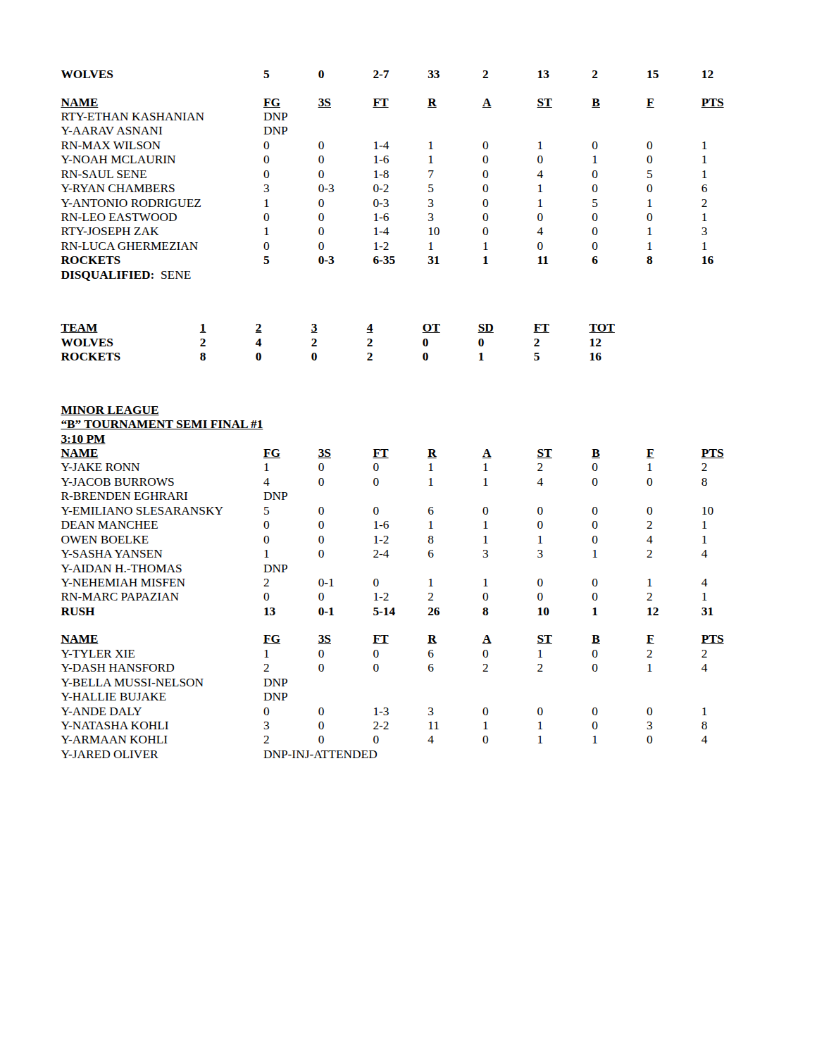| WOLVES | 5 | 0 | 2-7 | 33 | 2 | 13 | 2 | 15 | 12 |
| NAME | FG | 3S | FT | R | A | ST | B | F | PTS |
| RTY-ETHAN KASHANIAN | DNP | | | | | | | | |
| Y-AARAV ASNANI | DNP | | | | | | | | |
| RN-MAX WILSON | 0 | 0 | 1-4 | 1 | 0 | 1 | 0 | 0 | 1 |
| Y-NOAH MCLAURIN | 0 | 0 | 1-6 | 1 | 0 | 0 | 1 | 0 | 1 |
| RN-SAUL SENE | 0 | 0 | 1-8 | 7 | 0 | 4 | 0 | 5 | 1 |
| Y-RYAN CHAMBERS | 3 | 0-3 | 0-2 | 5 | 0 | 1 | 0 | 0 | 6 |
| Y-ANTONIO RODRIGUEZ | 1 | 0 | 0-3 | 3 | 0 | 1 | 5 | 1 | 2 |
| RN-LEO EASTWOOD | 0 | 0 | 1-6 | 3 | 0 | 0 | 0 | 0 | 1 |
| RTY-JOSEPH ZAK | 1 | 0 | 1-4 | 10 | 0 | 4 | 0 | 1 | 3 |
| RN-LUCA GHERMEZIAN | 0 | 0 | 1-2 | 1 | 1 | 0 | 0 | 1 | 1 |
| ROCKETS | 5 | 0-3 | 6-35 | 31 | 1 | 11 | 6 | 8 | 16 |
| DISQUALIFIED: SENE |
| TEAM | 1 | 2 | 3 | 4 | OT | SD | FT | TOT | |
| WOLVES | 2 | 4 | 2 | 2 | 0 | 0 | 2 | 12 | |
| ROCKETS | 8 | 0 | 0 | 2 | 0 | 1 | 5 | 16 | |
MINOR LEAGUE
“B” TOURNAMENT SEMI FINAL #1
3:10 PM
| NAME | FG | 3S | FT | R | A | ST | B | F | PTS |
| --- | --- | --- | --- | --- | --- | --- | --- | --- | --- |
| Y-JAKE RONN | 1 | 0 | 0 | 1 | 1 | 2 | 0 | 1 | 2 |
| Y-JACOB BURROWS | 4 | 0 | 0 | 1 | 1 | 4 | 0 | 0 | 8 |
| R-BRENDEN EGHRARI | DNP | | | | | | | | |
| Y-EMILIANO SLESARANSKY | 5 | 0 | 0 | 6 | 0 | 0 | 0 | 0 | 10 |
| DEAN MANCHEE | 0 | 0 | 1-6 | 1 | 1 | 0 | 0 | 2 | 1 |
| OWEN BOELKE | 0 | 0 | 1-2 | 8 | 1 | 1 | 0 | 4 | 1 |
| Y-SASHA YANSEN | 1 | 0 | 2-4 | 6 | 3 | 3 | 1 | 2 | 4 |
| Y-AIDAN H.-THOMAS | DNP | | | | | | | | |
| Y-NEHEMIAH MISFEN | 2 | 0-1 | 0 | 1 | 1 | 0 | 0 | 1 | 4 |
| RN-MARC PAPAZIAN | 0 | 0 | 1-2 | 2 | 0 | 0 | 0 | 2 | 1 |
| RUSH | 13 | 0-1 | 5-14 | 26 | 8 | 10 | 1 | 12 | 31 |
| NAME | FG | 3S | FT | R | A | ST | B | F | PTS |
| Y-TYLER XIE | 1 | 0 | 0 | 6 | 0 | 1 | 0 | 2 | 2 |
| Y-DASH HANSFORD | 2 | 0 | 0 | 6 | 2 | 2 | 0 | 1 | 4 |
| Y-BELLA MUSSI-NELSON | DNP | | | | | | | | |
| Y-HALLIE BUJAKE | DNP | | | | | | | | |
| Y-ANDE DALY | 0 | 0 | 1-3 | 3 | 0 | 0 | 0 | 0 | 1 |
| Y-NATASHA KOHLI | 3 | 0 | 2-2 | 11 | 1 | 1 | 0 | 3 | 8 |
| Y-ARMAAN KOHLI | 2 | 0 | 0 | 4 | 0 | 1 | 1 | 0 | 4 |
| Y-JARED OLIVER | DNP-INJ-ATTENDED |